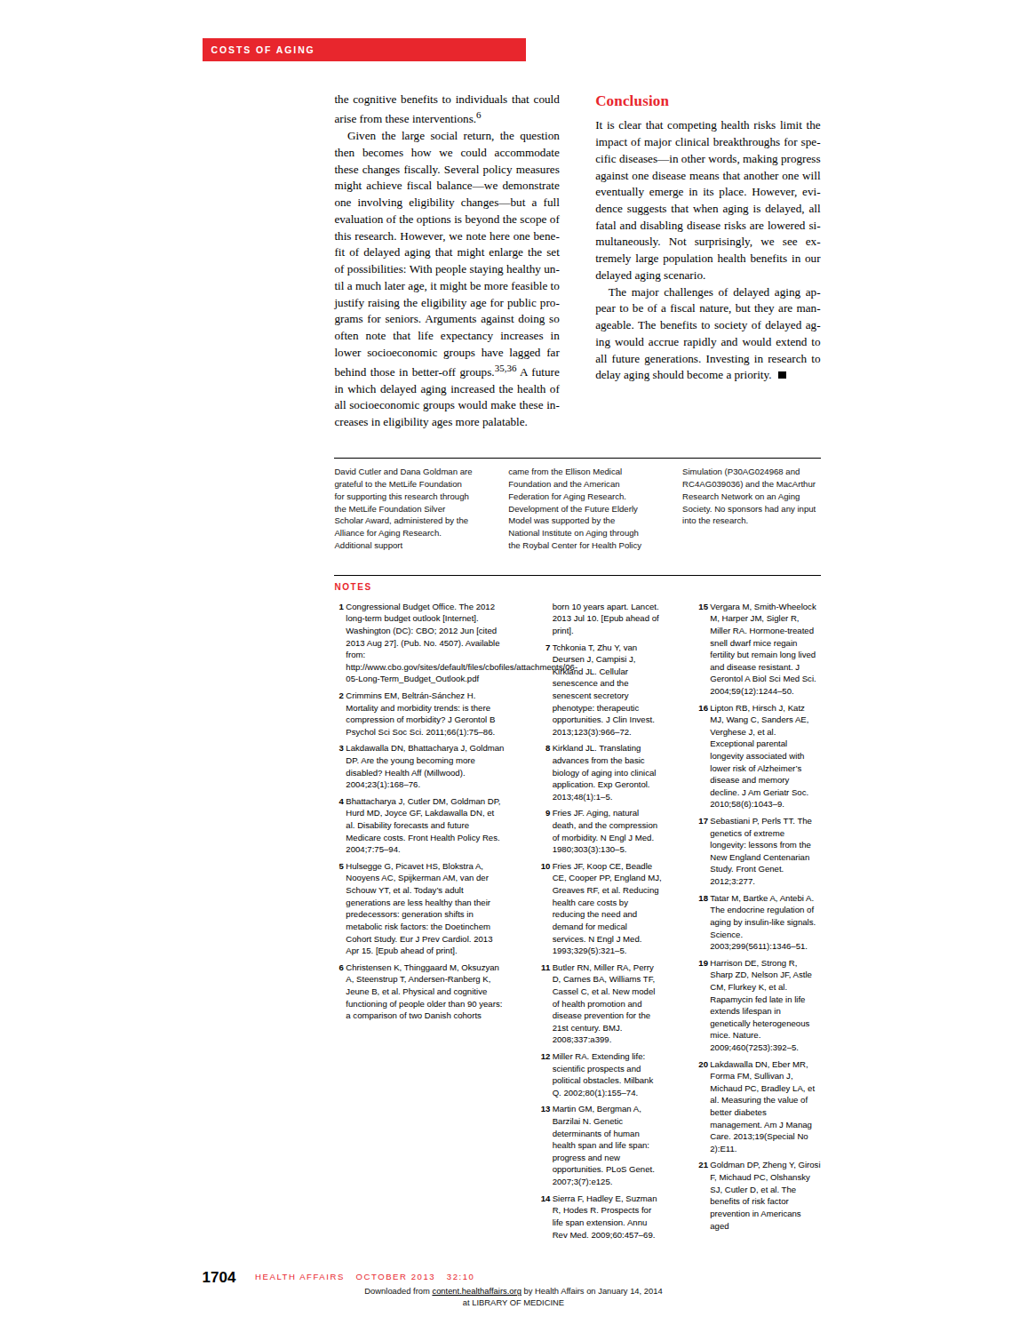Costs of Aging
the cognitive benefits to individuals that could arise from these interventions.6
Given the large social return, the question then becomes how we could accommodate these changes fiscally. Several policy measures might achieve fiscal balance—we demonstrate one involving eligibility changes—but a full evaluation of the options is beyond the scope of this research. However, we note here one benefit of delayed aging that might enlarge the set of possibilities: With people staying healthy until a much later age, it might be more feasible to justify raising the eligibility age for public programs for seniors. Arguments against doing so often note that life expectancy increases in lower socioeconomic groups have lagged far behind those in better-off groups.35,36 A future in which delayed aging increased the health of all socioeconomic groups would make these increases in eligibility ages more palatable.
Conclusion
It is clear that competing health risks limit the impact of major clinical breakthroughs for specific diseases—in other words, making progress against one disease means that another one will eventually emerge in its place. However, evidence suggests that when aging is delayed, all fatal and disabling disease risks are lowered simultaneously. Not surprisingly, we see extremely large population health benefits in our delayed aging scenario.
The major challenges of delayed aging appear to be of a fiscal nature, but they are manageable. The benefits to society of delayed aging would accrue rapidly and would extend to all future generations. Investing in research to delay aging should become a priority.
David Cutler and Dana Goldman are grateful to the MetLife Foundation for supporting this research through the MetLife Foundation Silver Scholar Award, administered by the Alliance for Aging Research. Additional support
came from the Ellison Medical Foundation and the American Federation for Aging Research. Development of the Future Elderly Model was supported by the National Institute on Aging through the Roybal Center for Health Policy
Simulation (P30AG024968 and RC4AG039036) and the MacArthur Research Network on an Aging Society. No sponsors had any input into the research.
Notes
1 Congressional Budget Office. The 2012 long-term budget outlook [Internet]. Washington (DC): CBO; 2012 Jun [cited 2013 Aug 27]. (Pub. No. 4507). Available from: http://www.cbo.gov/sites/default/files/cbofiles/attachments/06-05-Long-Term_Budget_Outlook.pdf
2 Crimmins EM, Beltrán-Sánchez H. Mortality and morbidity trends: is there compression of morbidity? J Gerontol B Psychol Sci Soc Sci. 2011;66(1):75–86.
3 Lakdawalla DN, Bhattacharya J, Goldman DP. Are the young becoming more disabled? Health Aff (Millwood). 2004;23(1):168–76.
4 Bhattacharya J, Cutler DM, Goldman DP, Hurd MD, Joyce GF, Lakdawalla DN, et al. Disability forecasts and future Medicare costs. Front Health Policy Res. 2004;7:75–94.
5 Hulsegge G, Picavet HS, Blokstra A, Nooyens AC, Spijkerman AM, van der Schouw YT, et al. Today’s adult generations are less healthy than their predecessors: generation shifts in metabolic risk factors: the Doetinchem Cohort Study. Eur J Prev Cardiol. 2013 Apr 15. [Epub ahead of print].
6 Christensen K, Thinggaard M, Oksuzyan A, Steenstrup T, Andersen-Ranberg K, Jeune B, et al. Physical and cognitive functioning of people older than 90 years: a comparison of two Danish cohorts
born 10 years apart. Lancet. 2013 Jul 10. [Epub ahead of print].
7 Tchkonia T, Zhu Y, van Deursen J, Campisi J, Kirkland JL. Cellular senescence and the senescent secretory phenotype: therapeutic opportunities. J Clin Invest. 2013;123(3):966–72.
8 Kirkland JL. Translating advances from the basic biology of aging into clinical application. Exp Gerontol. 2013;48(1):1–5.
9 Fries JF. Aging, natural death, and the compression of morbidity. N Engl J Med. 1980;303(3):130–5.
10 Fries JF, Koop CE, Beadle CE, Cooper PP, England MJ, Greaves RF, et al. Reducing health care costs by reducing the need and demand for medical services. N Engl J Med. 1993;329(5):321–5.
11 Butler RN, Miller RA, Perry D, Carnes BA, Williams TF, Cassel C, et al. New model of health promotion and disease prevention for the 21st century. BMJ. 2008;337:a399.
12 Miller RA. Extending life: scientific prospects and political obstacles. Milbank Q. 2002;80(1):155–74.
13 Martin GM, Bergman A, Barzilai N. Genetic determinants of human health span and life span: progress and new opportunities. PLoS Genet. 2007;3(7):e125.
14 Sierra F, Hadley E, Suzman R, Hodes R. Prospects for life span extension. Annu Rev Med. 2009;60:457–69.
15 Vergara M, Smith-Wheelock M, Harper JM, Sigler R, Miller RA. Hormone-treated snell dwarf mice regain fertility but remain long lived and disease resistant. J Gerontol A Biol Sci Med Sci. 2004;59(12):1244–50.
16 Lipton RB, Hirsch J, Katz MJ, Wang C, Sanders AE, Verghese J, et al. Exceptional parental longevity associated with lower risk of Alzheimer’s disease and memory decline. J Am Geriatr Soc. 2010;58(6):1043–9.
17 Sebastiani P, Perls TT. The genetics of extreme longevity: lessons from the New England Centenarian Study. Front Genet. 2012;3:277.
18 Tatar M, Bartke A, Antebi A. The endocrine regulation of aging by insulin-like signals. Science. 2003;299(5611):1346–51.
19 Harrison DE, Strong R, Sharp ZD, Nelson JF, Astle CM, Flurkey K, et al. Rapamycin fed late in life extends lifespan in genetically heterogeneous mice. Nature. 2009;460(7253):392–5.
20 Lakdawalla DN, Eber MR, Forma FM, Sullivan J, Michaud PC, Bradley LA, et al. Measuring the value of better diabetes management. Am J Manag Care. 2013;19(Special No 2):E11.
21 Goldman DP, Zheng Y, Girosi F, Michaud PC, Olshansky SJ, Cutler D, et al. The benefits of risk factor prevention in Americans aged
1704
Health Affairs October 2013 32:10
Downloaded from content.healthaffairs.org by Health Affairs on January 14, 2014
at LIBRARY OF MEDICINE